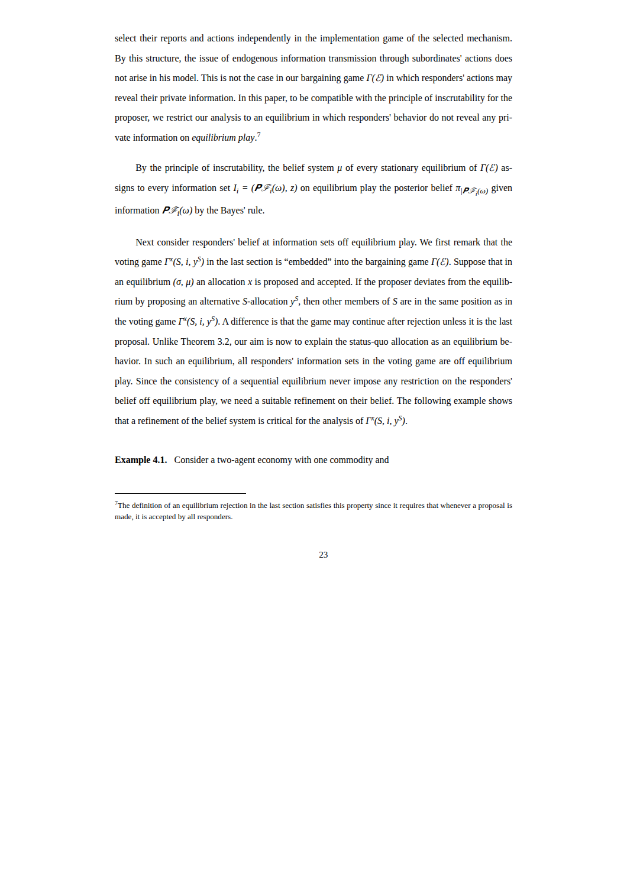select their reports and actions independently in the implementation game of the selected mechanism. By this structure, the issue of endogenous information transmission through subordinates' actions does not arise in his model. This is not the case in our bargaining game Γ(ℰ) in which responders' actions may reveal their private information. In this paper, to be compatible with the principle of inscrutability for the proposer, we restrict our analysis to an equilibrium in which responders' behavior do not reveal any private information on equilibrium play.7
By the principle of inscrutability, the belief system μ of every stationary equilibrium of Γ(ℰ) assigns to every information set Ii = (𝑷ℱi(ω), z) on equilibrium play the posterior belief π|𝑷ℱi(ω) given information 𝑷ℱi(ω) by the Bayes' rule.
Next consider responders' belief at information sets off equilibrium play. We first remark that the voting game Γx(S, i, yS) in the last section is “embedded” into the bargaining game Γ(ℰ). Suppose that in an equilibrium (σ, μ) an allocation x is proposed and accepted. If the proposer deviates from the equilibrium by proposing an alternative S-allocation yS, then other members of S are in the same position as in the voting game Γx(S, i, yS). A difference is that the game may continue after rejection unless it is the last proposal. Unlike Theorem 3.2, our aim is now to explain the status-quo allocation as an equilibrium behavior. In such an equilibrium, all responders' information sets in the voting game are off equilibrium play. Since the consistency of a sequential equilibrium never impose any restriction on the responders' belief off equilibrium play, we need a suitable refinement on their belief. The following example shows that a refinement of the belief system is critical for the analysis of Γx(S, i, yS).
Example 4.1. Consider a two-agent economy with one commodity and
7The definition of an equilibrium rejection in the last section satisfies this property since it requires that whenever a proposal is made, it is accepted by all responders.
23